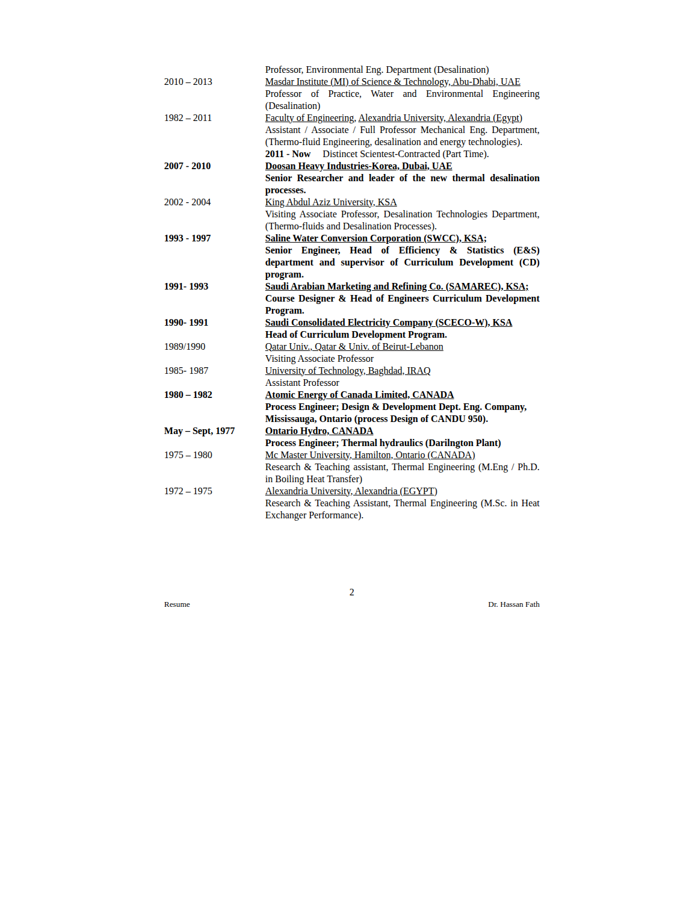| | Professor, Environmental Eng. Department (Desalination) |
| 2010 – 2013 | Masdar Institute (MI) of Science & Technology, Abu-Dhabi, UAE |
| | Professor of Practice, Water and Environmental Engineering (Desalination) |
| 1982 – 2011 | Faculty of Engineering, Alexandria University, Alexandria (Egypt) |
| | Assistant / Associate / Full Professor Mechanical Eng. Department, (Thermo-fluid Engineering, desalination and energy technologies). |
| | 2011 - Now Distincet Scientest-Contracted (Part Time). |
| 2007 - 2010 | Doosan Heavy Industries-Korea, Dubai, UAE |
| | Senior Researcher and leader of the new thermal desalination processes. |
| 2002 - 2004 | King Abdul Aziz University, KSA |
| | Visiting Associate Professor, Desalination Technologies Department, (Thermo-fluids and Desalination Processes). |
| 1993 - 1997 | Saline Water Conversion Corporation (SWCC), KSA; |
| | Senior Engineer, Head of Efficiency & Statistics (E&S) department and supervisor of Curriculum Development (CD) program. |
| 1991- 1993 | Saudi Arabian Marketing and Refining Co. (SAMAREC), KSA; |
| | Course Designer & Head of Engineers Curriculum Development Program. |
| 1990- 1991 | Saudi Consolidated Electricity Company (SCECO-W), KSA |
| | Head of Curriculum Development Program. |
| 1989/1990 | Qatar Univ., Qatar & Univ. of Beirut-Lebanon |
| | Visiting Associate Professor |
| 1985- 1987 | University of Technology, Baghdad, IRAQ |
| | Assistant Professor |
| 1980 – 1982 | Atomic Energy of Canada Limited, CANADA |
| | Process Engineer; Design & Development Dept. Eng. Company, |
| | Mississauga, Ontario (process Design of CANDU 950). |
| May – Sept, 1977 | Ontario Hydro, CANADA |
| | Process Engineer; Thermal hydraulics (Darilngton Plant) |
| 1975 – 1980 | Mc Master University, Hamilton, Ontario (CANADA) |
| | Research & Teaching assistant, Thermal Engineering (M.Eng / Ph.D. in Boiling Heat Transfer) |
| 1972 – 1975 | Alexandria University, Alexandria (EGYPT ) |
| | Research & Teaching Assistant, Thermal Engineering (M.Sc. in Heat Exchanger Performance). |
2
Resume Dr. Hassan Fath